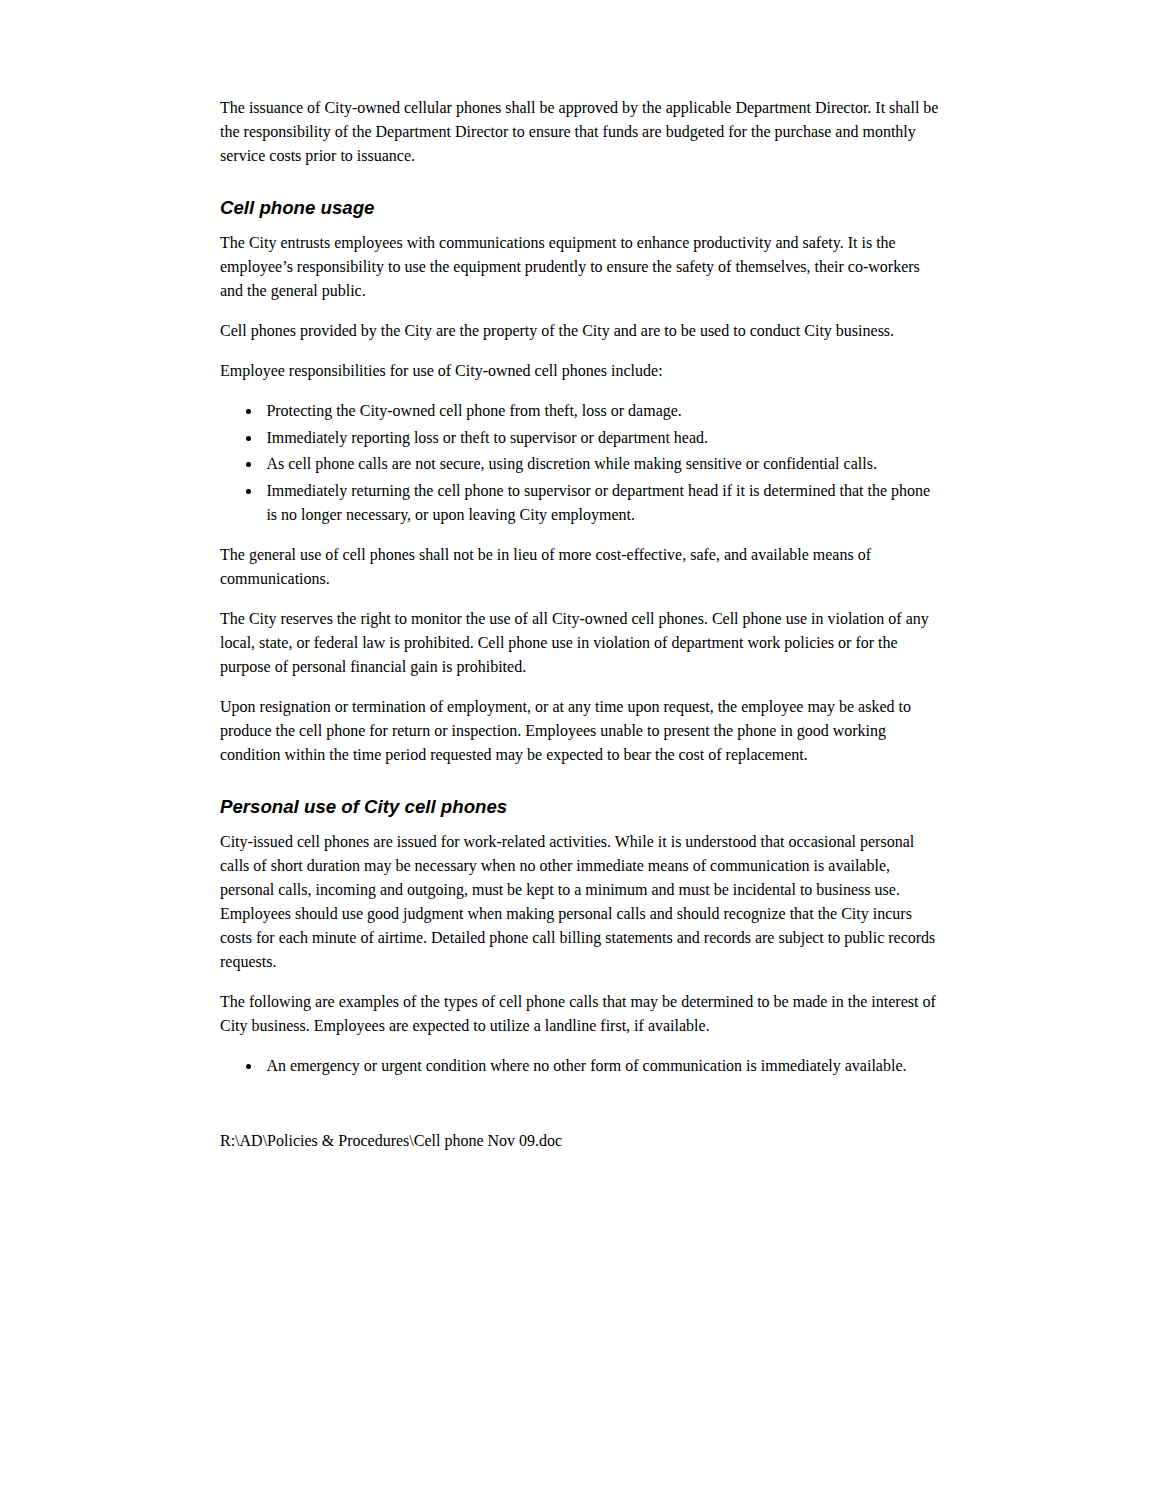The issuance of City-owned cellular phones shall be approved by the applicable Department Director. It shall be the responsibility of the Department Director to ensure that funds are budgeted for the purchase and monthly service costs prior to issuance.
Cell phone usage
The City entrusts employees with communications equipment to enhance productivity and safety. It is the employee’s responsibility to use the equipment prudently to ensure the safety of themselves, their co-workers and the general public.
Cell phones provided by the City are the property of the City and are to be used to conduct City business.
Employee responsibilities for use of City-owned cell phones include:
Protecting the City-owned cell phone from theft, loss or damage.
Immediately reporting loss or theft to supervisor or department head.
As cell phone calls are not secure, using discretion while making sensitive or confidential calls.
Immediately returning the cell phone to supervisor or department head if it is determined that the phone is no longer necessary, or upon leaving City employment.
The general use of cell phones shall not be in lieu of more cost-effective, safe, and available means of communications.
The City reserves the right to monitor the use of all City-owned cell phones. Cell phone use in violation of any local, state, or federal law is prohibited. Cell phone use in violation of department work policies or for the purpose of personal financial gain is prohibited.
Upon resignation or termination of employment, or at any time upon request, the employee may be asked to produce the cell phone for return or inspection. Employees unable to present the phone in good working condition within the time period requested may be expected to bear the cost of replacement.
Personal use of City cell phones
City-issued cell phones are issued for work-related activities. While it is understood that occasional personal calls of short duration may be necessary when no other immediate means of communication is available, personal calls, incoming and outgoing, must be kept to a minimum and must be incidental to business use. Employees should use good judgment when making personal calls and should recognize that the City incurs costs for each minute of airtime. Detailed phone call billing statements and records are subject to public records requests.
The following are examples of the types of cell phone calls that may be determined to be made in the interest of City business. Employees are expected to utilize a landline first, if available.
An emergency or urgent condition where no other form of communication is immediately available.
R:\AD\Policies & Procedures\Cell phone Nov 09.doc